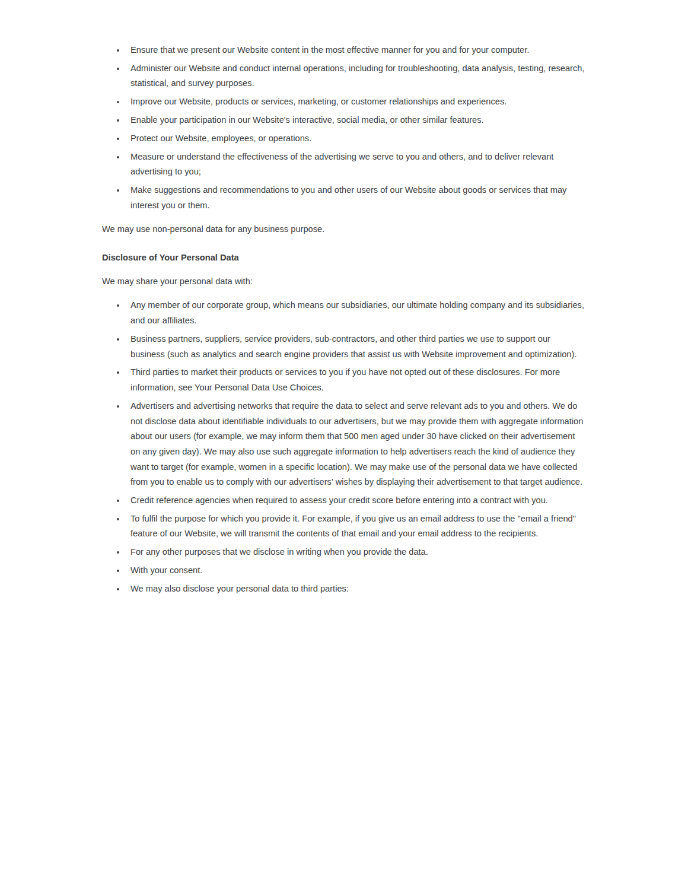Ensure that we present our Website content in the most effective manner for you and for your computer.
Administer our Website and conduct internal operations, including for troubleshooting, data analysis, testing, research, statistical, and survey purposes.
Improve our Website, products or services, marketing, or customer relationships and experiences.
Enable your participation in our Website's interactive, social media, or other similar features.
Protect our Website, employees, or operations.
Measure or understand the effectiveness of the advertising we serve to you and others, and to deliver relevant advertising to you;
Make suggestions and recommendations to you and other users of our Website about goods or services that may interest you or them.
We may use non-personal data for any business purpose.
Disclosure of Your Personal Data
We may share your personal data with:
Any member of our corporate group, which means our subsidiaries, our ultimate holding company and its subsidiaries, and our affiliates.
Business partners, suppliers, service providers, sub-contractors, and other third parties we use to support our business (such as analytics and search engine providers that assist us with Website improvement and optimization).
Third parties to market their products or services to you if you have not opted out of these disclosures. For more information, see Your Personal Data Use Choices.
Advertisers and advertising networks that require the data to select and serve relevant ads to you and others. We do not disclose data about identifiable individuals to our advertisers, but we may provide them with aggregate information about our users (for example, we may inform them that 500 men aged under 30 have clicked on their advertisement on any given day). We may also use such aggregate information to help advertisers reach the kind of audience they want to target (for example, women in a specific location). We may make use of the personal data we have collected from you to enable us to comply with our advertisers' wishes by displaying their advertisement to that target audience.
Credit reference agencies when required to assess your credit score before entering into a contract with you.
To fulfil the purpose for which you provide it. For example, if you give us an email address to use the "email a friend" feature of our Website, we will transmit the contents of that email and your email address to the recipients.
For any other purposes that we disclose in writing when you provide the data.
With your consent.
We may also disclose your personal data to third parties: